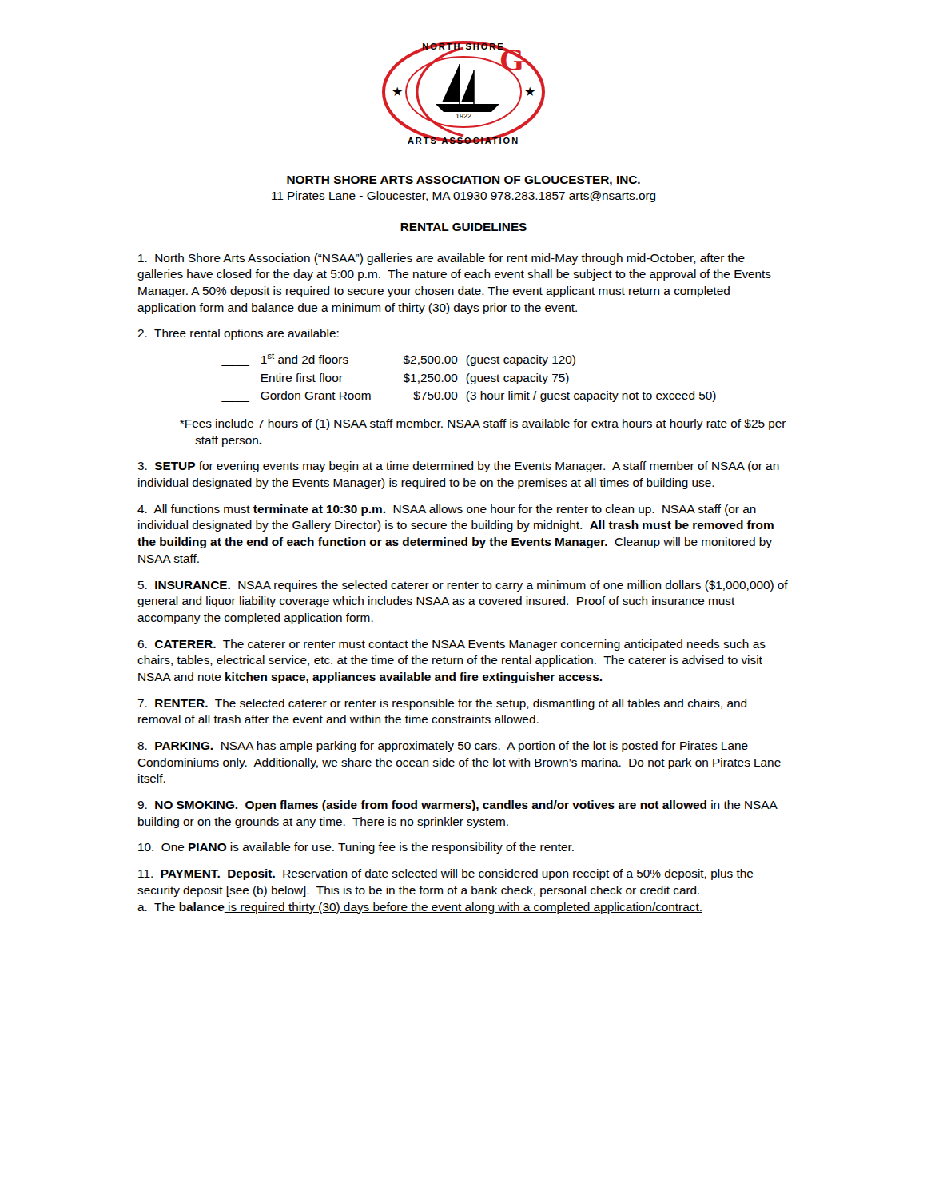NORTH SHORE ARTS ASSOCIATION 1922 ★ ★ G
NORTH SHORE ARTS ASSOCIATION OF GLOUCESTER, INC.
11 Pirates Lane - Gloucester, MA 01930 978.283.1857 arts@nsarts.org
RENTAL GUIDELINES
1. North Shore Arts Association (“NSAA”) galleries are available for rent mid-May through mid-October, after the galleries have closed for the day at 5:00 p.m. The nature of each event shall be subject to the approval of the Events Manager. A 50% deposit is required to secure your chosen date. The event applicant must return a completed application form and balance due a minimum of thirty (30) days prior to the event.
2. Three rental options are available:
| ____ | 1 st and 2d floors | $2,500.00 | (guest capacity 120) |
| ____ | Entire first floor | $1,250.00 | (guest capacity 75) |
| ____ | Gordon Grant Room | $750.00 | (3 hour limit / guest capacity not to exceed 50) |
*Fees include 7 hours of (1) NSAA staff member. NSAA staff is available for extra hours at hourly rate of $25 per staff person.
3. SETUP for evening events may begin at a time determined by the Events Manager. A staff member of NSAA (or an individual designated by the Events Manager) is required to be on the premises at all times of building use.
4. All functions must terminate at 10:30 p.m. NSAA allows one hour for the renter to clean up. NSAA staff (or an individual designated by the Gallery Director) is to secure the building by midnight. All trash must be removed from the building at the end of each function or as determined by the Events Manager. Cleanup will be monitored by NSAA staff.
5. INSURANCE. NSAA requires the selected caterer or renter to carry a minimum of one million dollars ($1,000,000) of general and liquor liability coverage which includes NSAA as a covered insured. Proof of such insurance must accompany the completed application form.
6. CATERER. The caterer or renter must contact the NSAA Events Manager concerning anticipated needs such as chairs, tables, electrical service, etc. at the time of the return of the rental application. The caterer is advised to visit NSAA and note kitchen space, appliances available and fire extinguisher access.
7. RENTER. The selected caterer or renter is responsible for the setup, dismantling of all tables and chairs, and removal of all trash after the event and within the time constraints allowed.
8. PARKING. NSAA has ample parking for approximately 50 cars. A portion of the lot is posted for Pirates Lane Condominiums only. Additionally, we share the ocean side of the lot with Brown’s marina. Do not park on Pirates Lane itself.
9. NO SMOKING. Open flames (aside from food warmers), candles and/or votives are not allowed in the NSAA building or on the grounds at any time. There is no sprinkler system.
10. One PIANO is available for use. Tuning fee is the responsibility of the renter.
11. PAYMENT. Deposit. Reservation of date selected will be considered upon receipt of a 50% deposit, plus the security deposit [see (b) below]. This is to be in the form of a bank check, personal check or credit card.
a. The balance is required thirty (30) days before the event along with a completed application/contract.